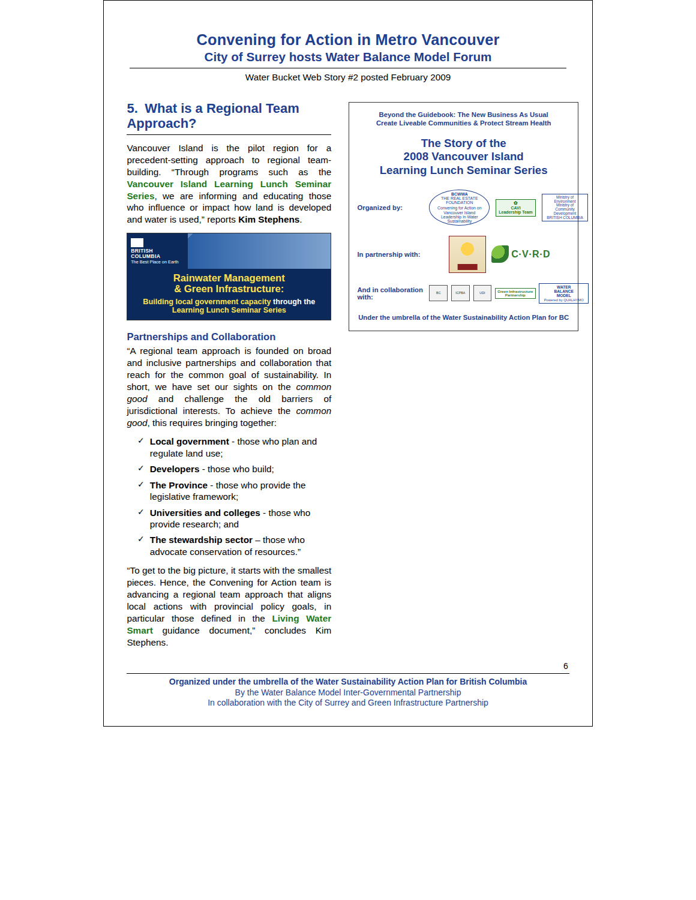Convening for Action in Metro Vancouver
City of Surrey hosts Water Balance Model Forum
Water Bucket Web Story #2 posted February 2009
5. What is a Regional Team Approach?
Vancouver Island is the pilot region for a precedent-setting approach to regional team-building. “Through programs such as the Vancouver Island Learning Lunch Seminar Series, we are informing and educating those who influence or impact how land is developed and water is used,” reports Kim Stephens.
BRITISH
COLUMBIA
The Best Place on Earth
Rainwater Management
& Green Infrastructure:
Building local government capacity through the
Learning Lunch Seminar Series
Partnerships and Collaboration
“A regional team approach is founded on broad and inclusive partnerships and collaboration that reach for the common goal of sustainability. In short, we have set our sights on the common good and challenge the old barriers of jurisdictional interests. To achieve the common good, this requires bringing together:
Local government - those who plan and regulate land use;
Developers - those who build;
The Province - those who provide the legislative framework;
Universities and colleges - those who provide research; and
The stewardship sector – those who advocate conservation of resources.”
“To get to the big picture, it starts with the smallest pieces. Hence, the Convening for Action team is advancing a regional team approach that aligns local actions with provincial policy goals, in particular those defined in the Living Water Smart guidance document,” concludes Kim Stephens.
Beyond the Guidebook: The New Business As Usual
Create Liveable Communities & Protect Stream Health
The Story of the
2008 Vancouver Island
Learning Lunch Seminar Series
Organized by:
BCWWA
THE REAL ESTATE
FOUNDATION
Convening for Action on Vancouver Island
Leadership in Water Sustainability
✿
CAVI
Leadership Team
Ministry of
Environment
Ministry of
Community
Development
BRITISH COLUMBIA
In partnership with:
C·V·R·D
And in collaboration with:
BC
ICPBA
UDI
Green Infrastructure Partnership
WATER
BALANCE
MODEL
Powered by QUALHYMO
Under the umbrella of the Water Sustainability Action Plan for BC
6
Organized under the umbrella of the Water Sustainability Action Plan for British Columbia
By the Water Balance Model Inter-Governmental Partnership
In collaboration with the City of Surrey and Green Infrastructure Partnership